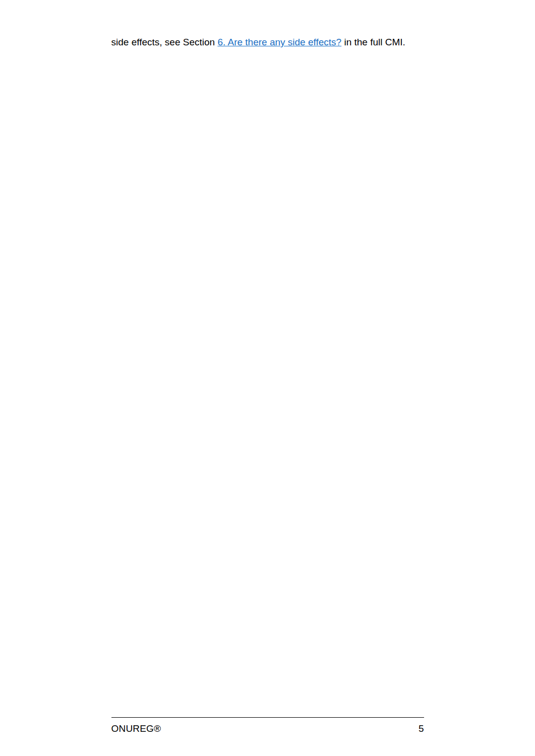side effects, see Section 6. Are there any side effects? in the full CMI.
ONUREG® 5